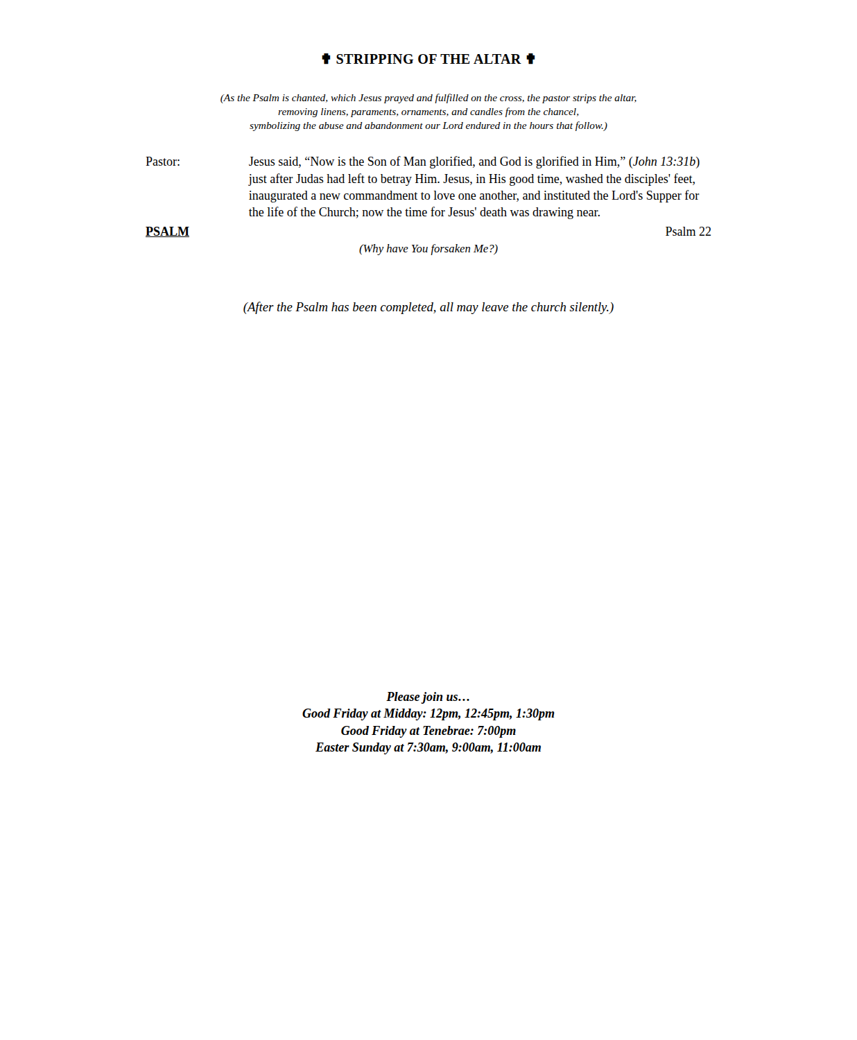✟ STRIPPING OF THE ALTAR ✟
(As the Psalm is chanted, which Jesus prayed and fulfilled on the cross, the pastor strips the altar,
removing linens, paraments, ornaments, and candles from the chancel,
symbolizing the abuse and abandonment our Lord endured in the hours that follow.)
Pastor:
Jesus said, “Now is the Son of Man glorified, and God is glorified in Him,” (John 13:31b) just after Judas had left to betray Him. Jesus, in His good time, washed the disciples' feet, inaugurated a new commandment to love one another, and instituted the Lord's Supper for the life of the Church; now the time for Jesus' death was drawing near.
PSALM Psalm 22
(Why have You forsaken Me?)
(After the Psalm has been completed, all may leave the church silently.)
Please join us…
Good Friday at Midday: 12pm, 12:45pm, 1:30pm
Good Friday at Tenebrae: 7:00pm
Easter Sunday at 7:30am, 9:00am, 11:00am